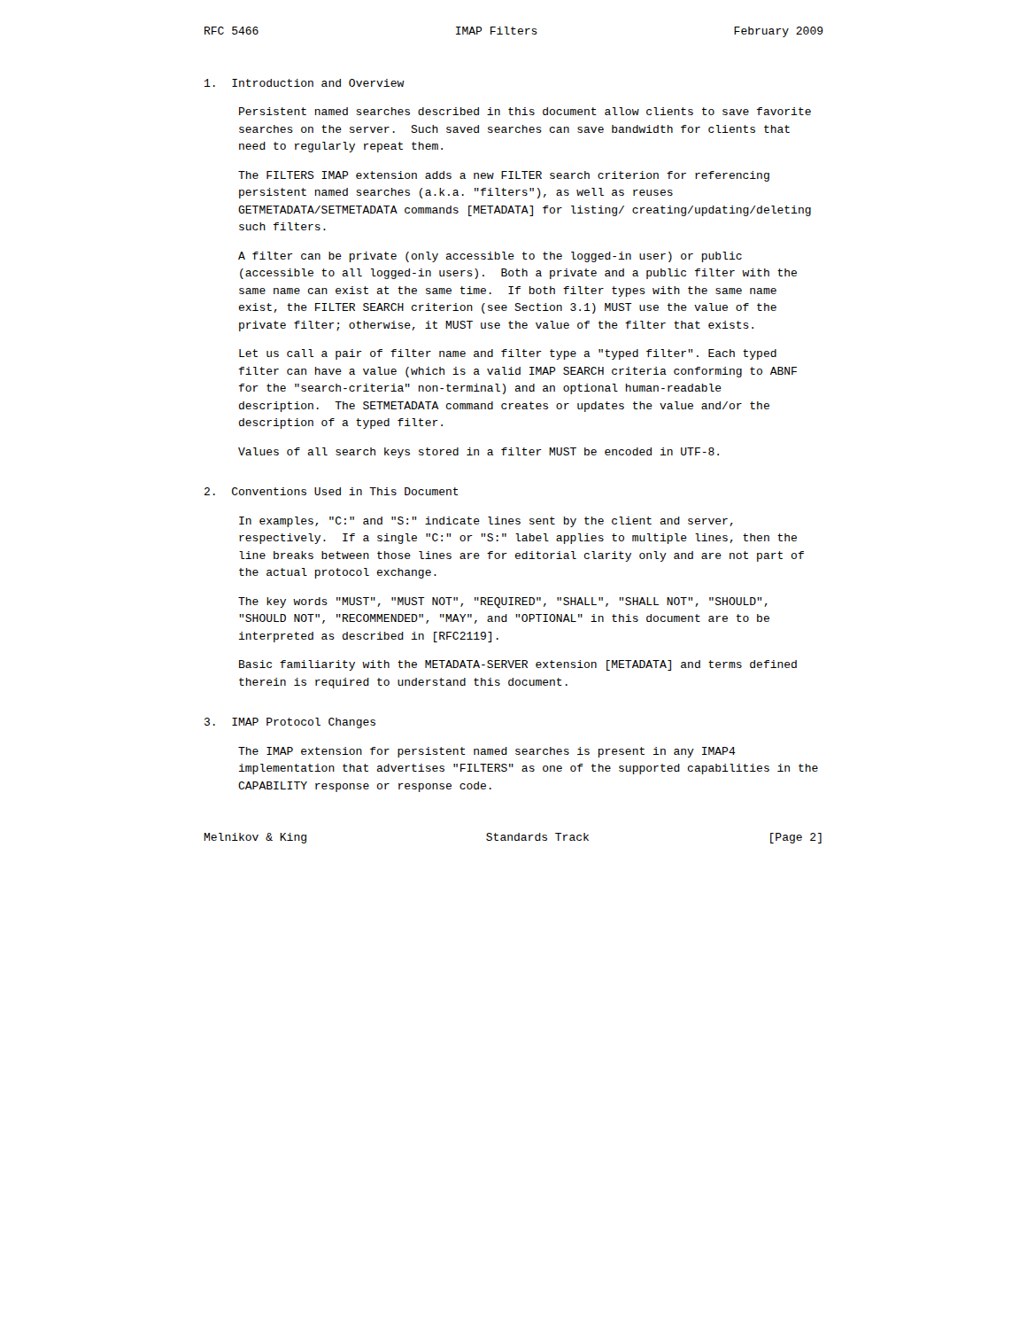RFC 5466 IMAP Filters February 2009
1. Introduction and Overview
Persistent named searches described in this document allow clients to save favorite searches on the server. Such saved searches can save bandwidth for clients that need to regularly repeat them.
The FILTERS IMAP extension adds a new FILTER search criterion for referencing persistent named searches (a.k.a. "filters"), as well as reuses GETMETADATA/SETMETADATA commands [METADATA] for listing/ creating/updating/deleting such filters.
A filter can be private (only accessible to the logged-in user) or public (accessible to all logged-in users). Both a private and a public filter with the same name can exist at the same time. If both filter types with the same name exist, the FILTER SEARCH criterion (see Section 3.1) MUST use the value of the private filter; otherwise, it MUST use the value of the filter that exists.
Let us call a pair of filter name and filter type a "typed filter". Each typed filter can have a value (which is a valid IMAP SEARCH criteria conforming to ABNF for the "search-criteria" non-terminal) and an optional human-readable description. The SETMETADATA command creates or updates the value and/or the description of a typed filter.
Values of all search keys stored in a filter MUST be encoded in UTF-8.
2. Conventions Used in This Document
In examples, "C:" and "S:" indicate lines sent by the client and server, respectively. If a single "C:" or "S:" label applies to multiple lines, then the line breaks between those lines are for editorial clarity only and are not part of the actual protocol exchange.
The key words "MUST", "MUST NOT", "REQUIRED", "SHALL", "SHALL NOT", "SHOULD", "SHOULD NOT", "RECOMMENDED", "MAY", and "OPTIONAL" in this document are to be interpreted as described in [RFC2119].
Basic familiarity with the METADATA-SERVER extension [METADATA] and terms defined therein is required to understand this document.
3. IMAP Protocol Changes
The IMAP extension for persistent named searches is present in any IMAP4 implementation that advertises "FILTERS" as one of the supported capabilities in the CAPABILITY response or response code.
Melnikov & King Standards Track [Page 2]